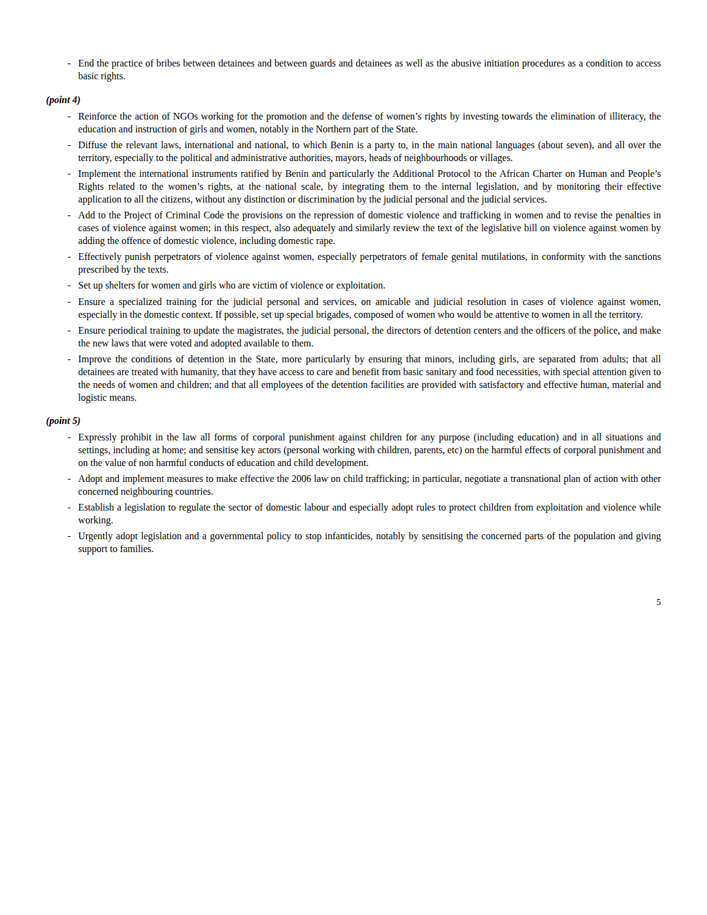End the practice of bribes between detainees and between guards and detainees as well as the abusive initiation procedures as a condition to access basic rights.
(point 4)
Reinforce the action of NGOs working for the promotion and the defense of women’s rights by investing towards the elimination of illiteracy, the education and instruction of girls and women, notably in the Northern part of the State.
Diffuse the relevant laws, international and national, to which Benin is a party to, in the main national languages (about seven), and all over the territory, especially to the political and administrative authorities, mayors, heads of neighbourhoods or villages.
Implement the international instruments ratified by Benin and particularly the Additional Protocol to the African Charter on Human and People’s Rights related to the women’s rights, at the national scale, by integrating them to the internal legislation, and by monitoring their effective application to all the citizens, without any distinction or discrimination by the judicial personal and the judicial services.
Add to the Project of Criminal Code the provisions on the repression of domestic violence and trafficking in women and to revise the penalties in cases of violence against women; in this respect, also adequately and similarly review the text of the legislative bill on violence against women by adding the offence of domestic violence, including domestic rape.
Effectively punish perpetrators of violence against women, especially perpetrators of female genital mutilations, in conformity with the sanctions prescribed by the texts.
Set up shelters for women and girls who are victim of violence or exploitation.
Ensure a specialized training for the judicial personal and services, on amicable and judicial resolution in cases of violence against women, especially in the domestic context. If possible, set up special brigades, composed of women who would be attentive to women in all the territory.
Ensure periodical training to update the magistrates, the judicial personal, the directors of detention centers and the officers of the police, and make the new laws that were voted and adopted available to them.
Improve the conditions of detention in the State, more particularly by ensuring that minors, including girls, are separated from adults; that all detainees are treated with humanity, that they have access to care and benefit from basic sanitary and food necessities, with special attention given to the needs of women and children; and that all employees of the detention facilities are provided with satisfactory and effective human, material and logistic means.
(point 5)
Expressly prohibit in the law all forms of corporal punishment against children for any purpose (including education) and in all situations and settings, including at home; and sensitise key actors (personal working with children, parents, etc) on the harmful effects of corporal punishment and on the value of non harmful conducts of education and child development.
Adopt and implement measures to make effective the 2006 law on child trafficking; in particular, negotiate a transnational plan of action with other concerned neighbouring countries.
Establish a legislation to regulate the sector of domestic labour and especially adopt rules to protect children from exploitation and violence while working.
Urgently adopt legislation and a governmental policy to stop infanticides, notably by sensitising the concerned parts of the population and giving support to families.
5